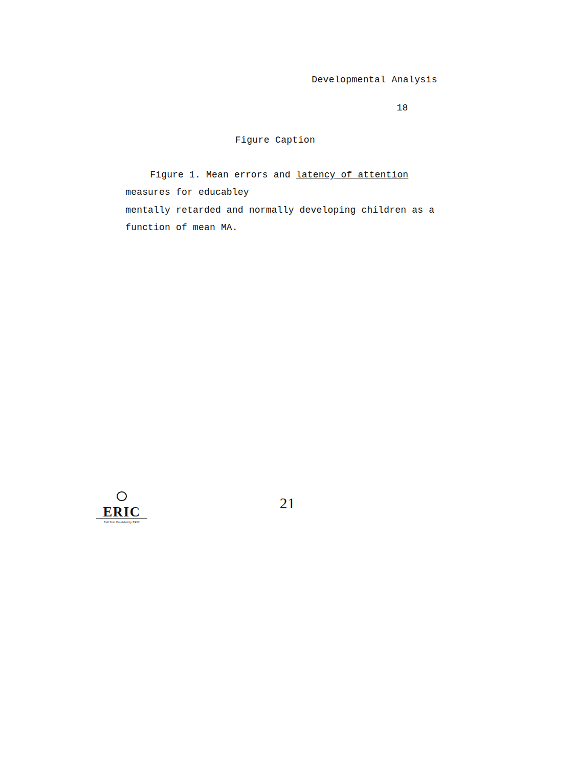Developmental Analysis
18
Figure Caption
Figure 1. Mean errors and latency of attention measures for educabley mentally retarded and normally developing children as a function of mean MA.
21
ERIC
Full Text Provided by ERIC